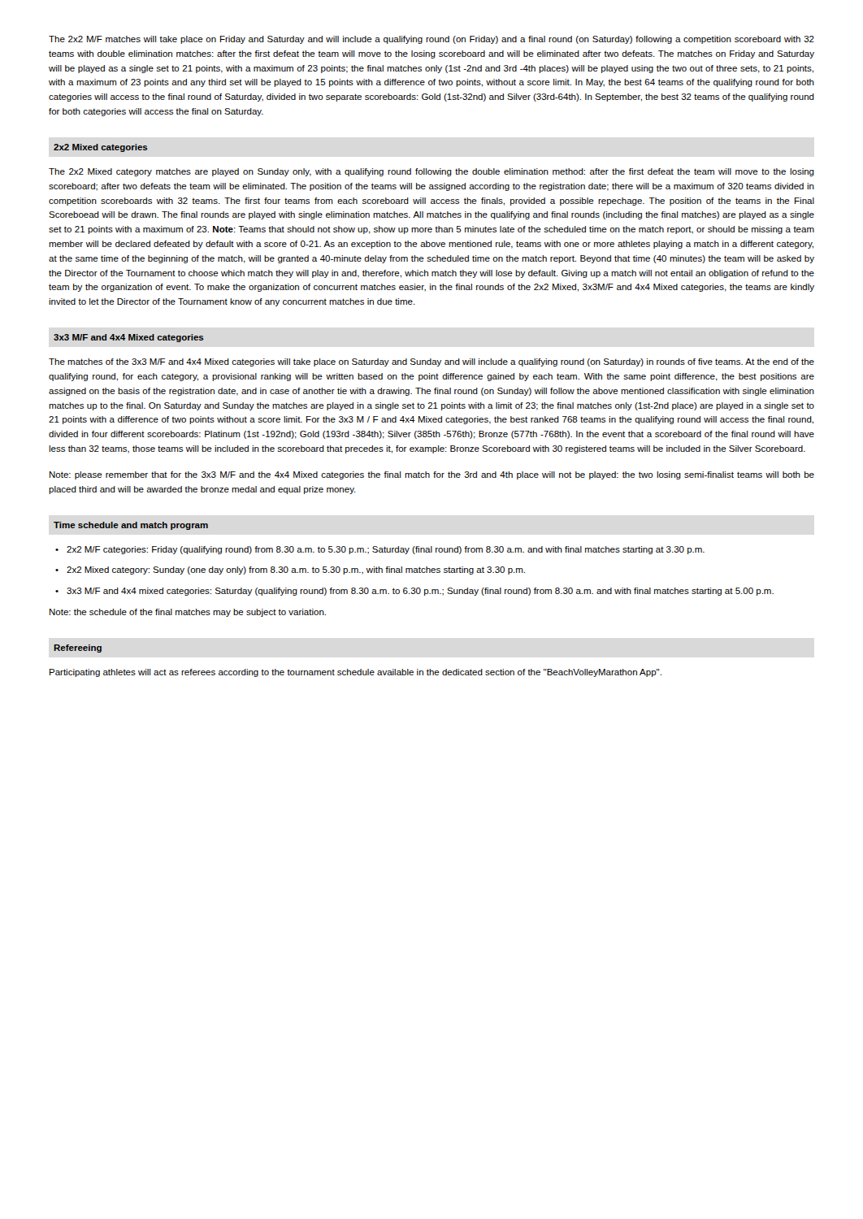The 2x2 M/F matches will take place on Friday and Saturday and will include a qualifying round (on Friday) and a final round (on Saturday) following a competition scoreboard with 32 teams with double elimination matches: after the first defeat the team will move to the losing scoreboard and will be eliminated after two defeats. The matches on Friday and Saturday will be played as a single set to 21 points, with a maximum of 23 points; the final matches only (1st -2nd and 3rd -4th places) will be played using the two out of three sets, to 21 points, with a maximum of 23 points and any third set will be played to 15 points with a difference of two points, without a score limit. In May, the best 64 teams of the qualifying round for both categories will access to the final round of Saturday, divided in two separate scoreboards: Gold (1st-32nd) and Silver (33rd-64th). In September, the best 32 teams of the qualifying round for both categories will access the final on Saturday.
2x2 Mixed categories
The 2x2 Mixed category matches are played on Sunday only, with a qualifying round following the double elimination method: after the first defeat the team will move to the losing scoreboard; after two defeats the team will be eliminated. The position of the teams will be assigned according to the registration date; there will be a maximum of 320 teams divided in competition scoreboards with 32 teams. The first four teams from each scoreboard will access the finals, provided a possible repechage. The position of the teams in the Final Scoreboead will be drawn. The final rounds are played with single elimination matches. All matches in the qualifying and final rounds (including the final matches) are played as a single set to 21 points with a maximum of 23. Note: Teams that should not show up, show up more than 5 minutes late of the scheduled time on the match report, or should be missing a team member will be declared defeated by default with a score of 0-21. As an exception to the above mentioned rule, teams with one or more athletes playing a match in a different category, at the same time of the beginning of the match, will be granted a 40-minute delay from the scheduled time on the match report. Beyond that time (40 minutes) the team will be asked by the Director of the Tournament to choose which match they will play in and, therefore, which match they will lose by default. Giving up a match will not entail an obligation of refund to the team by the organization of event. To make the organization of concurrent matches easier, in the final rounds of the 2x2 Mixed, 3x3M/F and 4x4 Mixed categories, the teams are kindly invited to let the Director of the Tournament know of any concurrent matches in due time.
3x3 M/F and 4x4 Mixed categories
The matches of the 3x3 M/F and 4x4 Mixed categories will take place on Saturday and Sunday and will include a qualifying round (on Saturday) in rounds of five teams. At the end of the qualifying round, for each category, a provisional ranking will be written based on the point difference gained by each team. With the same point difference, the best positions are assigned on the basis of the registration date, and in case of another tie with a drawing. The final round (on Sunday) will follow the above mentioned classification with single elimination matches up to the final. On Saturday and Sunday the matches are played in a single set to 21 points with a limit of 23; the final matches only (1st-2nd place) are played in a single set to 21 points with a difference of two points without a score limit. For the 3x3 M / F and 4x4 Mixed categories, the best ranked 768 teams in the qualifying round will access the final round, divided in four different scoreboards: Platinum (1st -192nd); Gold (193rd -384th); Silver (385th -576th); Bronze (577th -768th). In the event that a scoreboard of the final round will have less than 32 teams, those teams will be included in the scoreboard that precedes it, for example: Bronze Scoreboard with 30 registered teams will be included in the Silver Scoreboard.
Note: please remember that for the 3x3 M/F and the 4x4 Mixed categories the final match for the 3rd and 4th place will not be played: the two losing semi-finalist teams will both be placed third and will be awarded the bronze medal and equal prize money.
Time schedule and match program
2x2 M/F categories: Friday (qualifying round) from 8.30 a.m. to 5.30 p.m.; Saturday (final round) from 8.30 a.m. and with final matches starting at 3.30 p.m.
2x2 Mixed category: Sunday (one day only) from 8.30 a.m. to 5.30 p.m., with final matches starting at 3.30 p.m.
3x3 M/F and 4x4 mixed categories: Saturday (qualifying round) from 8.30 a.m. to 6.30 p.m.; Sunday (final round) from 8.30 a.m. and with final matches starting at 5.00 p.m.
Note: the schedule of the final matches may be subject to variation.
Refereeing
Participating athletes will act as referees according to the tournament schedule available in the dedicated section of the "BeachVolleyMarathon App".